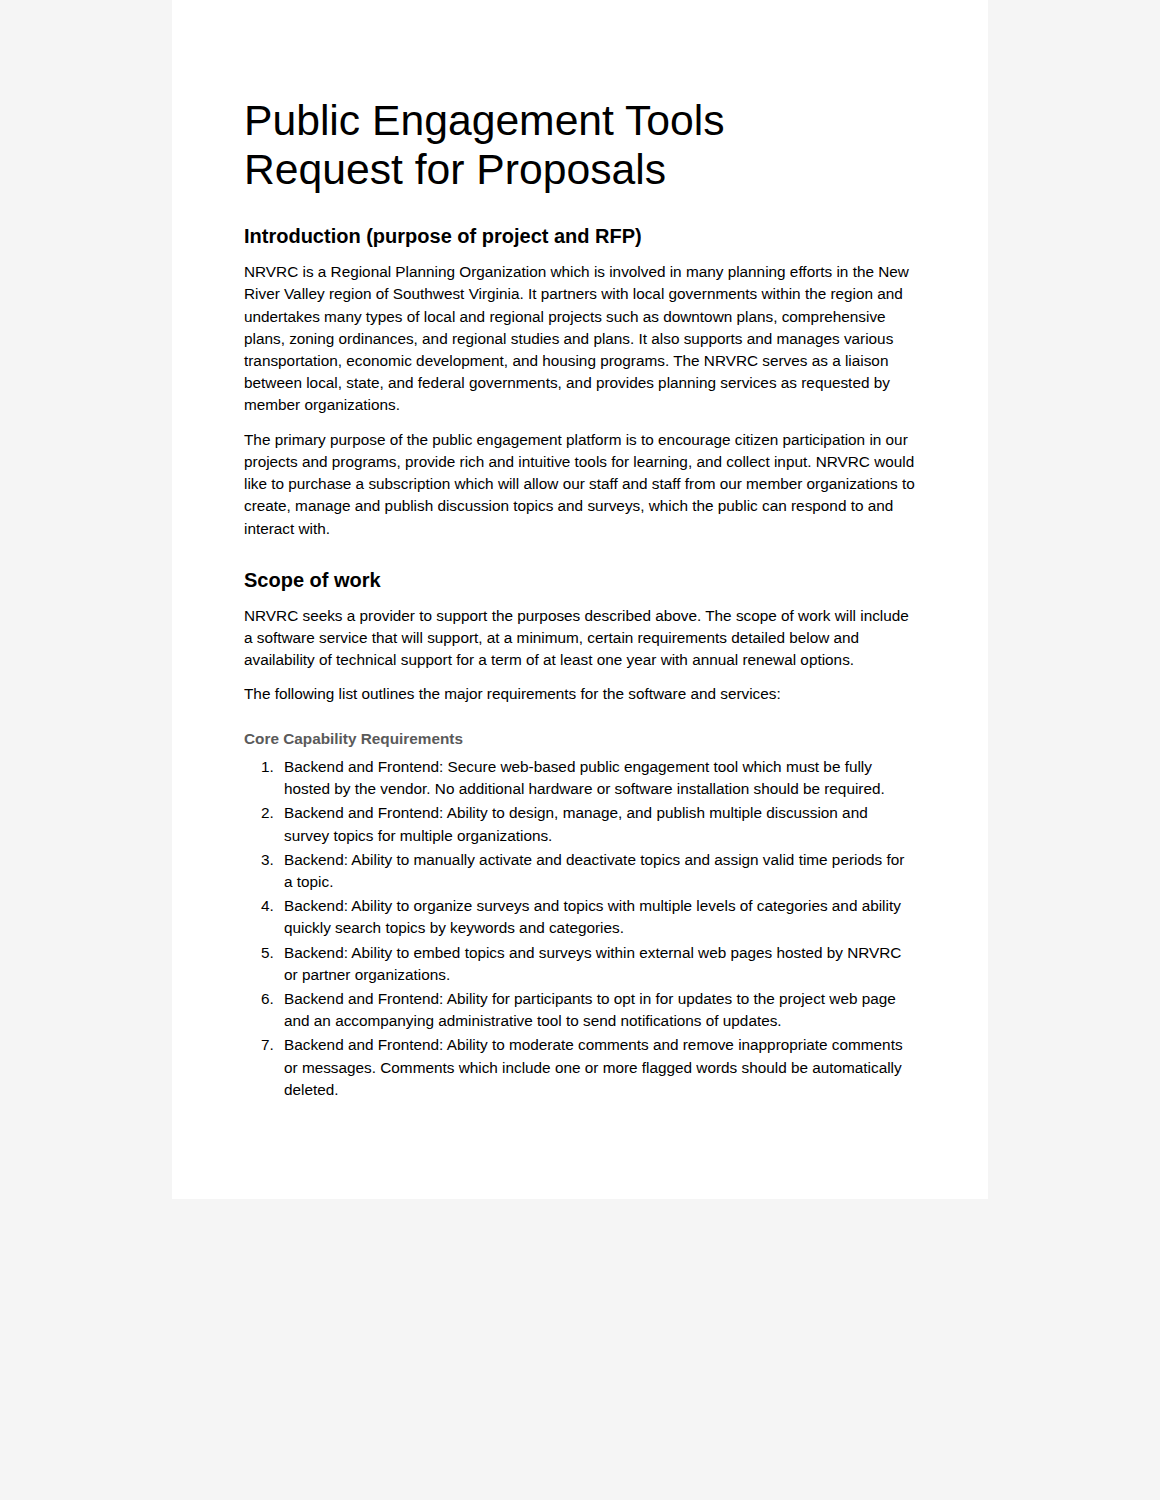Public Engagement Tools
Request for Proposals
Introduction (purpose of project and RFP)
NRVRC is a Regional Planning Organization which is involved in many planning efforts in the New River Valley region of Southwest Virginia. It partners with local governments within the region and undertakes many types of local and regional projects such as downtown plans, comprehensive plans, zoning ordinances, and regional studies and plans. It also supports and manages various transportation, economic development, and housing programs. The NRVRC serves as a liaison between local, state, and federal governments, and provides planning services as requested by member organizations.
The primary purpose of the public engagement platform is to encourage citizen participation in our projects and programs, provide rich and intuitive tools for learning, and collect input. NRVRC would like to purchase a subscription which will allow our staff and staff from our member organizations to create, manage and publish discussion topics and surveys, which the public can respond to and interact with.
Scope of work
NRVRC seeks a provider to support the purposes described above. The scope of work will include a software service that will support, at a minimum, certain requirements detailed below and availability of technical support for a term of at least one year with annual renewal options.
The following list outlines the major requirements for the software and services:
Core Capability Requirements
Backend and Frontend: Secure web-based public engagement tool which must be fully hosted by the vendor. No additional hardware or software installation should be required.
Backend and Frontend: Ability to design, manage, and publish multiple discussion and survey topics for multiple organizations.
Backend: Ability to manually activate and deactivate topics and assign valid time periods for a topic.
Backend: Ability to organize surveys and topics with multiple levels of categories and ability quickly search topics by keywords and categories.
Backend: Ability to embed topics and surveys within external web pages hosted by NRVRC or partner organizations.
Backend and Frontend: Ability for participants to opt in for updates to the project web page and an accompanying administrative tool to send notifications of updates.
Backend and Frontend: Ability to moderate comments and remove inappropriate comments or messages. Comments which include one or more flagged words should be automatically deleted.